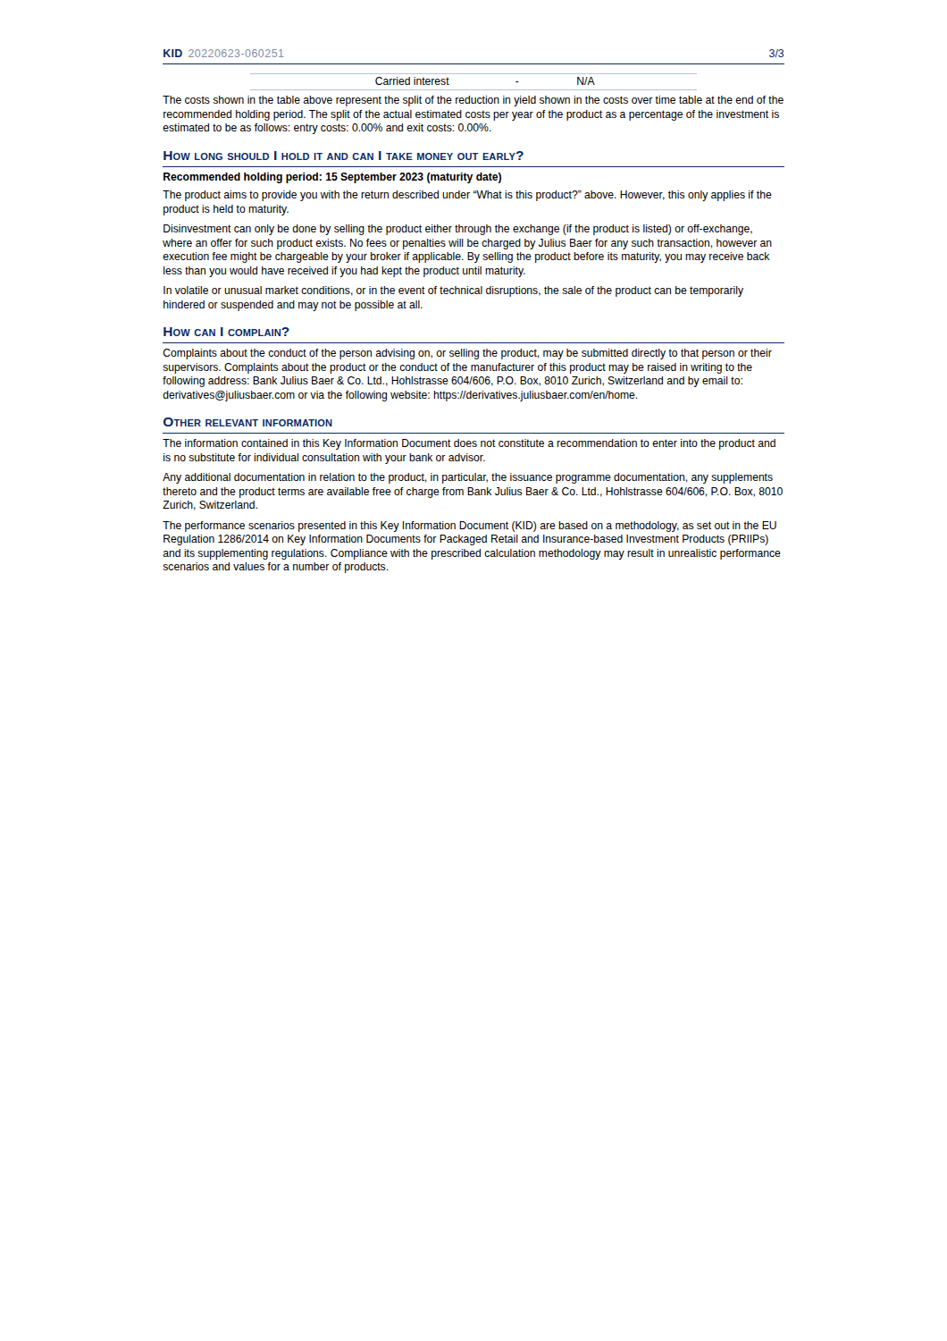KID 20220623-060251
3/3
| | Carried interest | - | N/A | |
The costs shown in the table above represent the split of the reduction in yield shown in the costs over time table at the end of the recommended holding period. The split of the actual estimated costs per year of the product as a percentage of the investment is estimated to be as follows: entry costs: 0.00% and exit costs: 0.00%.
How long should I hold it and can I take money out early?
Recommended holding period: 15 September 2023 (maturity date)
The product aims to provide you with the return described under “What is this product?” above. However, this only applies if the product is held to maturity.
Disinvestment can only be done by selling the product either through the exchange (if the product is listed) or off-exchange, where an offer for such product exists. No fees or penalties will be charged by Julius Baer for any such transaction, however an execution fee might be chargeable by your broker if applicable. By selling the product before its maturity, you may receive back less than you would have received if you had kept the product until maturity.
In volatile or unusual market conditions, or in the event of technical disruptions, the sale of the product can be temporarily hindered or suspended and may not be possible at all.
How can I complain?
Complaints about the conduct of the person advising on, or selling the product, may be submitted directly to that person or their supervisors. Complaints about the product or the conduct of the manufacturer of this product may be raised in writing to the following address: Bank Julius Baer & Co. Ltd., Hohlstrasse 604/606, P.O. Box, 8010 Zurich, Switzerland and by email to: derivatives@juliusbaer.com or via the following website: https://derivatives.juliusbaer.com/en/home.
Other relevant information
The information contained in this Key Information Document does not constitute a recommendation to enter into the product and is no substitute for individual consultation with your bank or advisor.
Any additional documentation in relation to the product, in particular, the issuance programme documentation, any supplements thereto and the product terms are available free of charge from Bank Julius Baer & Co. Ltd., Hohlstrasse 604/606, P.O. Box, 8010 Zurich, Switzerland.
The performance scenarios presented in this Key Information Document (KID) are based on a methodology, as set out in the EU Regulation 1286/2014 on Key Information Documents for Packaged Retail and Insurance-based Investment Products (PRIIPs) and its supplementing regulations. Compliance with the prescribed calculation methodology may result in unrealistic performance scenarios and values for a number of products.